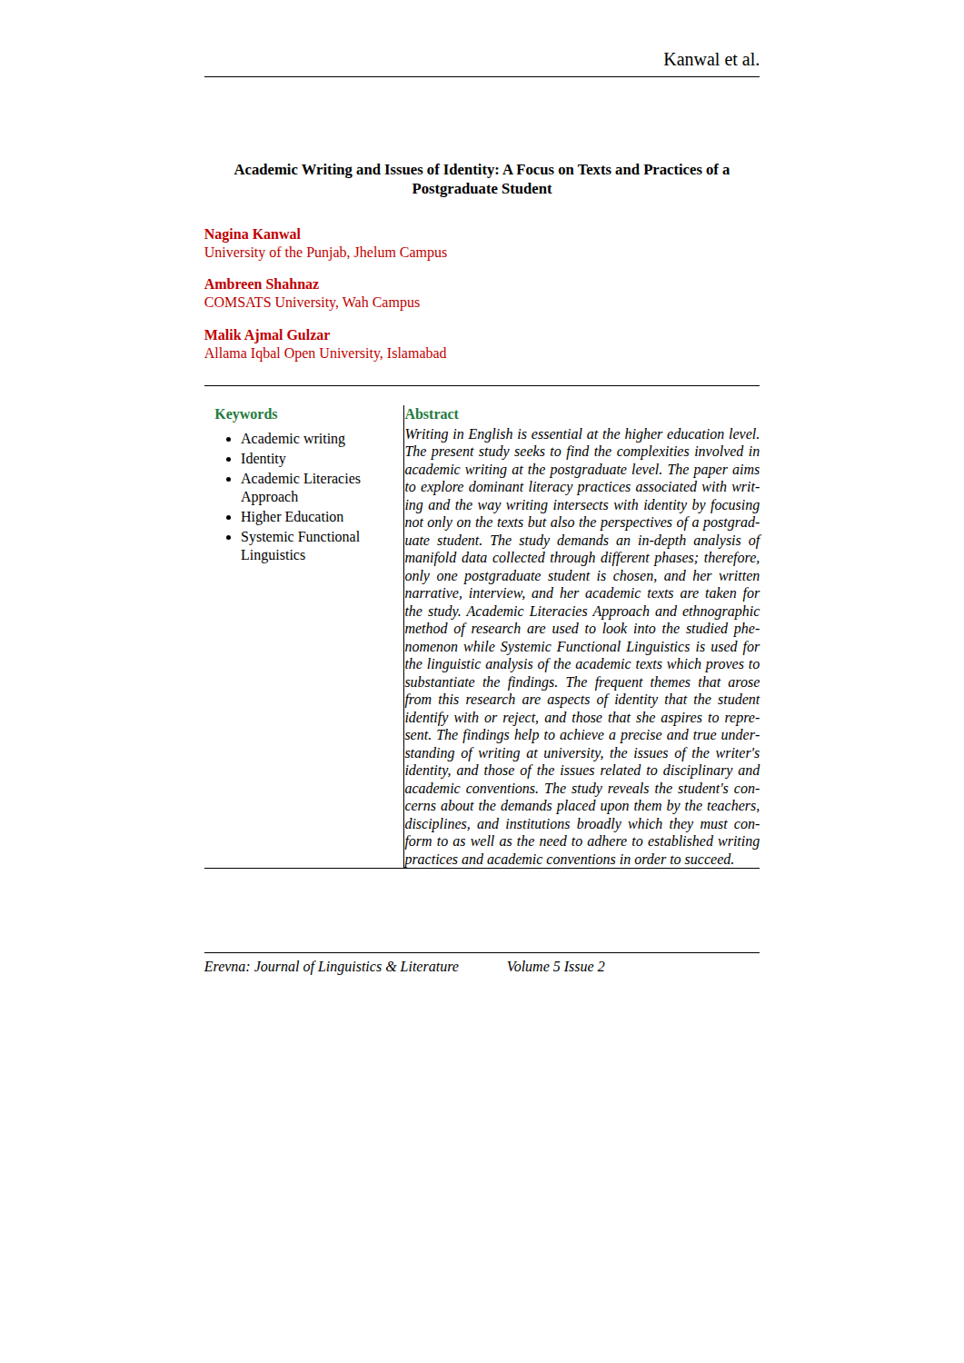Kanwal et al.
Academic Writing and Issues of Identity: A Focus on Texts and Practices of a Postgraduate Student
Nagina Kanwal
University of the Punjab, Jhelum Campus
Ambreen Shahnaz
COMSATS University, Wah Campus
Malik Ajmal Gulzar
Allama Iqbal Open University, Islamabad
| Keywords Academic writing Identity Academic Literacies Approach Higher Education Systemic Functional Linguistics | Abstract Writing in English is essential at the higher education level. The present study seeks to find the complexities involved in academic writing at the postgraduate level. The paper aims to explore dominant literacy practices associated with writing and the way writing intersects with identity by focusing not only on the texts but also the perspectives of a postgraduate student. The study demands an in-depth analysis of manifold data collected through different phases; therefore, only one postgraduate student is chosen, and her written narrative, interview, and her academic texts are taken for the study. Academic Literacies Approach and ethnographic method of research are used to look into the studied phenomenon while Systemic Functional Linguistics is used for the linguistic analysis of the academic texts which proves to substantiate the findings. The frequent themes that arose from this research are aspects of identity that the student identify with or reject, and those that she aspires to represent. The findings help to achieve a precise and true understanding of writing at university, the issues of the writer's identity, and those of the issues related to disciplinary and academic conventions. The study reveals the student's concerns about the demands placed upon them by the teachers, disciplines, and institutions broadly which they must conform to as well as the need to adhere to established writing practices and academic conventions in order to succeed. |
Erevna: Journal of Linguistics & Literature Volume 5 Issue 2